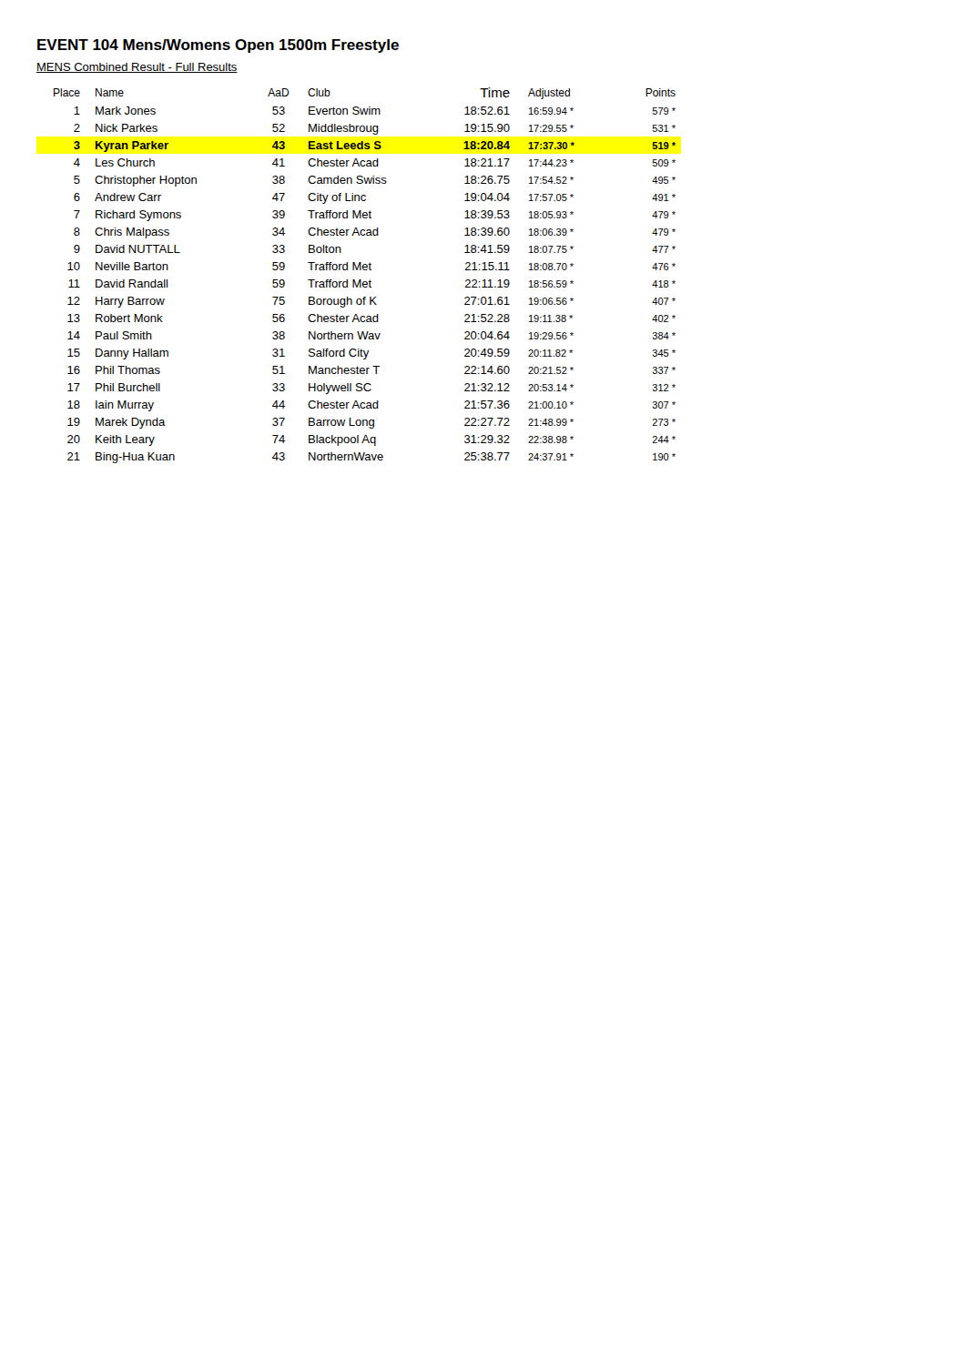EVENT 104 Mens/Womens Open 1500m Freestyle
MENS Combined Result - Full Results
| Place | Name | AaD | Club | Time | Adjusted | Points |
| --- | --- | --- | --- | --- | --- | --- |
| 1 | Mark Jones | 53 | Everton Swim | 18:52.61 | 16:59.94 * | 579 * |
| 2 | Nick Parkes | 52 | Middlesbroug | 19:15.90 | 17:29.55 * | 531 * |
| 3 | Kyran Parker | 43 | East Leeds S | 18:20.84 | 17:37.30 * | 519 * |
| 4 | Les Church | 41 | Chester Acad | 18:21.17 | 17:44.23 * | 509 * |
| 5 | Christopher Hopton | 38 | Camden Swiss | 18:26.75 | 17:54.52 * | 495 * |
| 6 | Andrew Carr | 47 | City of Linc | 19:04.04 | 17:57.05 * | 491 * |
| 7 | Richard Symons | 39 | Trafford Met | 18:39.53 | 18:05.93 * | 479 * |
| 8 | Chris Malpass | 34 | Chester Acad | 18:39.60 | 18:06.39 * | 479 * |
| 9 | David NUTTALL | 33 | Bolton | 18:41.59 | 18:07.75 * | 477 * |
| 10 | Neville Barton | 59 | Trafford Met | 21:15.11 | 18:08.70 * | 476 * |
| 11 | David Randall | 59 | Trafford Met | 22:11.19 | 18:56.59 * | 418 * |
| 12 | Harry Barrow | 75 | Borough of K | 27:01.61 | 19:06.56 * | 407 * |
| 13 | Robert Monk | 56 | Chester Acad | 21:52.28 | 19:11.38 * | 402 * |
| 14 | Paul Smith | 38 | Northern Wav | 20:04.64 | 19:29.56 * | 384 * |
| 15 | Danny Hallam | 31 | Salford City | 20:49.59 | 20:11.82 * | 345 * |
| 16 | Phil Thomas | 51 | Manchester T | 22:14.60 | 20:21.52 * | 337 * |
| 17 | Phil Burchell | 33 | Holywell SC | 21:32.12 | 20:53.14 * | 312 * |
| 18 | Iain Murray | 44 | Chester Acad | 21:57.36 | 21:00.10 * | 307 * |
| 19 | Marek Dynda | 37 | Barrow Long | 22:27.72 | 21:48.99 * | 273 * |
| 20 | Keith Leary | 74 | Blackpool Aq | 31:29.32 | 22:38.98 * | 244 * |
| 21 | Bing-Hua Kuan | 43 | NorthernWave | 25:38.77 | 24:37.91 * | 190 * |